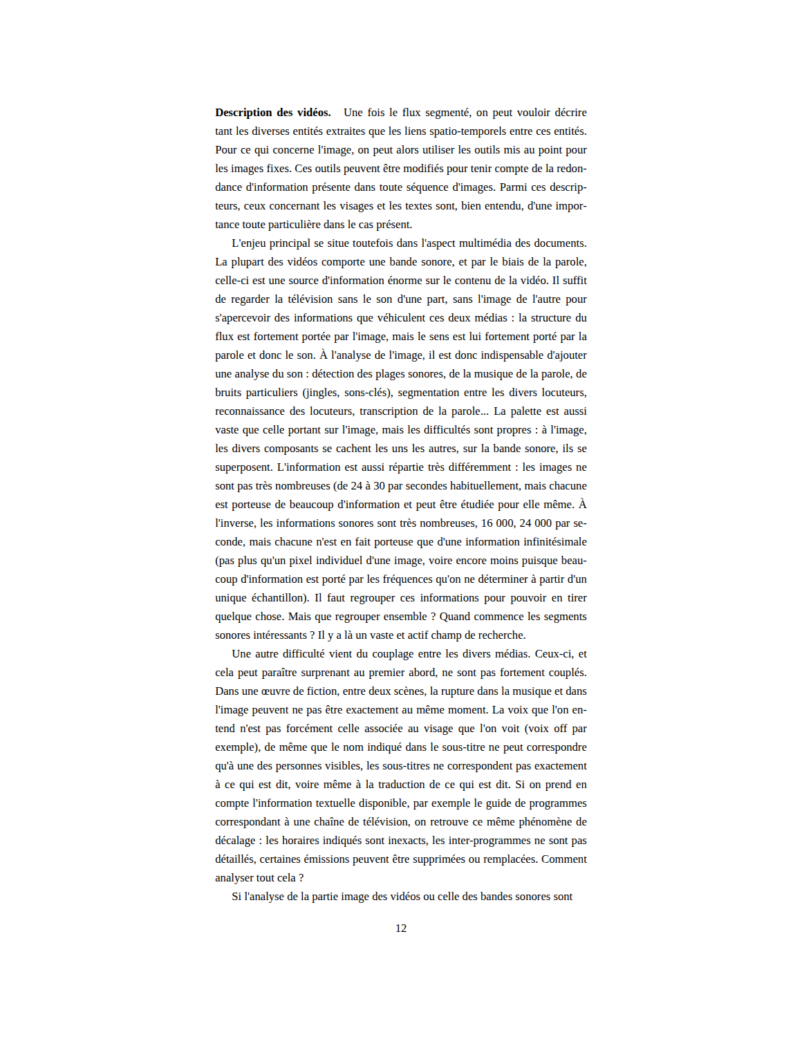Description des vidéos. Une fois le flux segmenté, on peut vouloir décrire tant les diverses entités extraites que les liens spatio-temporels entre ces entités. Pour ce qui concerne l'image, on peut alors utiliser les outils mis au point pour les images fixes. Ces outils peuvent être modifiés pour tenir compte de la redondance d'information présente dans toute séquence d'images. Parmi ces descripteurs, ceux concernant les visages et les textes sont, bien entendu, d'une importance toute particulière dans le cas présent.
L'enjeu principal se situe toutefois dans l'aspect multimédia des documents. La plupart des vidéos comporte une bande sonore, et par le biais de la parole, celle-ci est une source d'information énorme sur le contenu de la vidéo. Il suffit de regarder la télévision sans le son d'une part, sans l'image de l'autre pour s'apercevoir des informations que véhiculent ces deux médias : la structure du flux est fortement portée par l'image, mais le sens est lui fortement porté par la parole et donc le son. À l'analyse de l'image, il est donc indispensable d'ajouter une analyse du son : détection des plages sonores, de la musique de la parole, de bruits particuliers (jingles, sons-clés), segmentation entre les divers locuteurs, reconnaissance des locuteurs, transcription de la parole... La palette est aussi vaste que celle portant sur l'image, mais les difficultés sont propres : à l'image, les divers composants se cachent les uns les autres, sur la bande sonore, ils se superposent. L'information est aussi répartie très différemment : les images ne sont pas très nombreuses (de 24 à 30 par secondes habituellement, mais chacune est porteuse de beaucoup d'information et peut être étudiée pour elle même. À l'inverse, les informations sonores sont très nombreuses, 16 000, 24 000 par seconde, mais chacune n'est en fait porteuse que d'une information infinitésimale (pas plus qu'un pixel individuel d'une image, voire encore moins puisque beaucoup d'information est porté par les fréquences qu'on ne déterminer à partir d'un unique échantillon). Il faut regrouper ces informations pour pouvoir en tirer quelque chose. Mais que regrouper ensemble ? Quand commence les segments sonores intéressants ? Il y a là un vaste et actif champ de recherche.
Une autre difficulté vient du couplage entre les divers médias. Ceux-ci, et cela peut paraître surprenant au premier abord, ne sont pas fortement couplés. Dans une œuvre de fiction, entre deux scènes, la rupture dans la musique et dans l'image peuvent ne pas être exactement au même moment. La voix que l'on entend n'est pas forcément celle associée au visage que l'on voit (voix off par exemple), de même que le nom indiqué dans le sous-titre ne peut correspondre qu'à une des personnes visibles, les sous-titres ne correspondent pas exactement à ce qui est dit, voire même à la traduction de ce qui est dit. Si on prend en compte l'information textuelle disponible, par exemple le guide de programmes correspondant à une chaîne de télévision, on retrouve ce même phénomène de décalage : les horaires indiqués sont inexacts, les inter-programmes ne sont pas détaillés, certaines émissions peuvent être supprimées ou remplacées. Comment analyser tout cela ?
Si l'analyse de la partie image des vidéos ou celle des bandes sonores sont
12